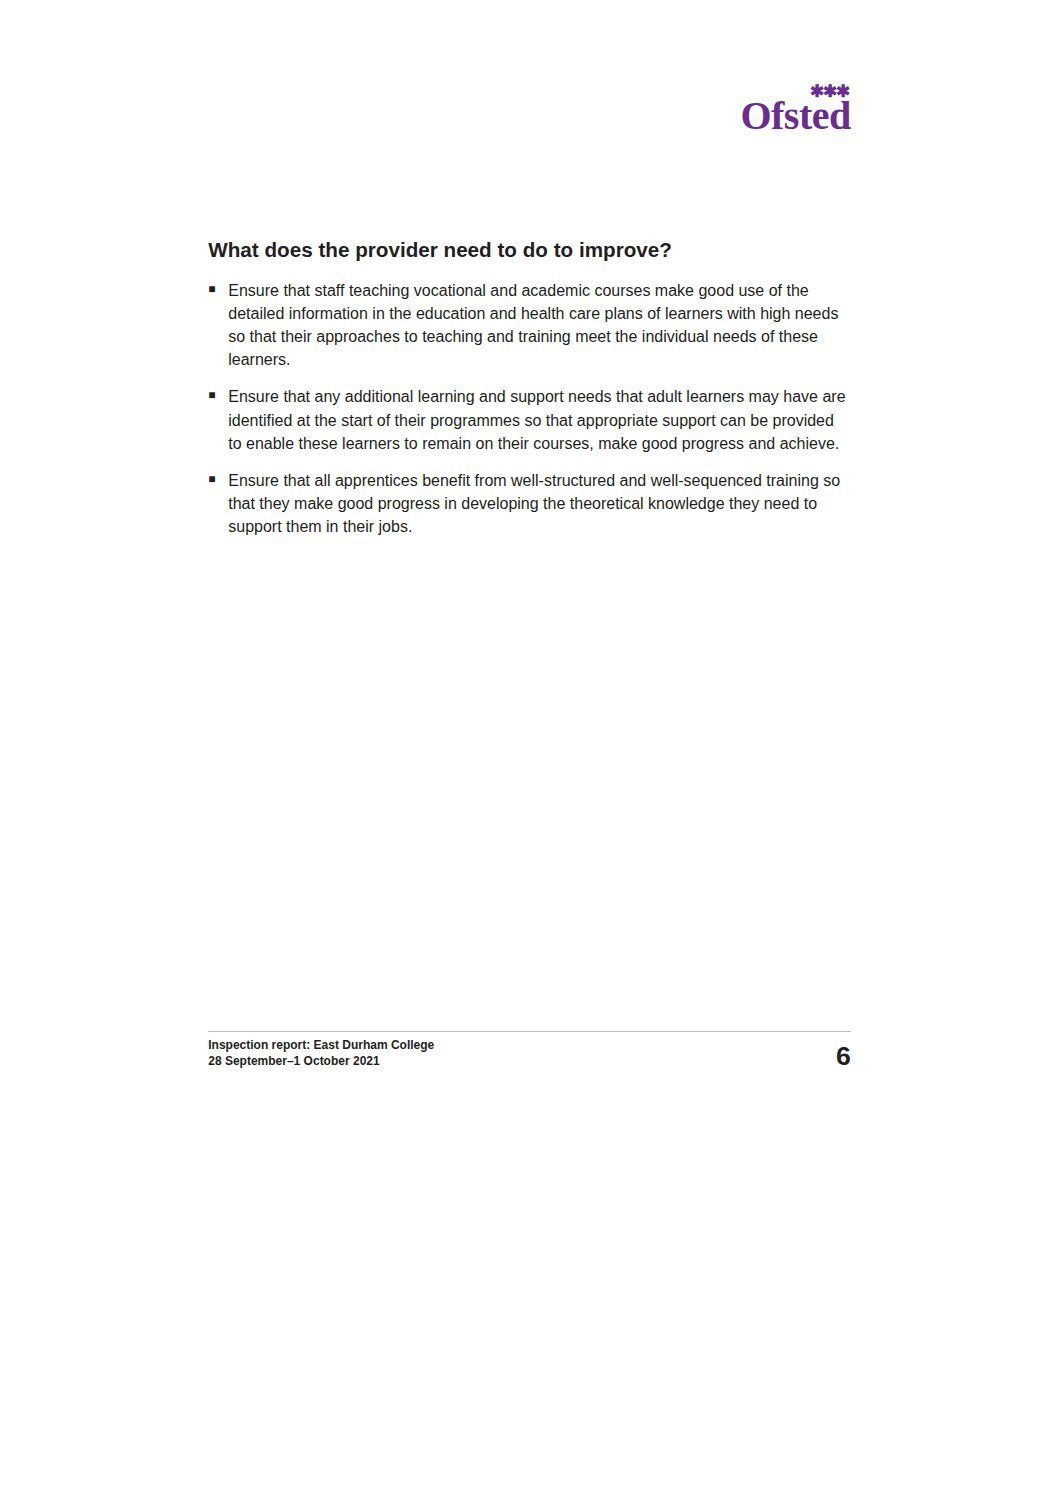✱✱✱
Ofsted
What does the provider need to do to improve?
Ensure that staff teaching vocational and academic courses make good use of the detailed information in the education and health care plans of learners with high needs so that their approaches to teaching and training meet the individual needs of these learners.
Ensure that any additional learning and support needs that adult learners may have are identified at the start of their programmes so that appropriate support can be provided to enable these learners to remain on their courses, make good progress and achieve.
Ensure that all apprentices benefit from well-structured and well-sequenced training so that they make good progress in developing the theoretical knowledge they need to support them in their jobs.
Inspection report: East Durham College
28 September–1 October 2021
6